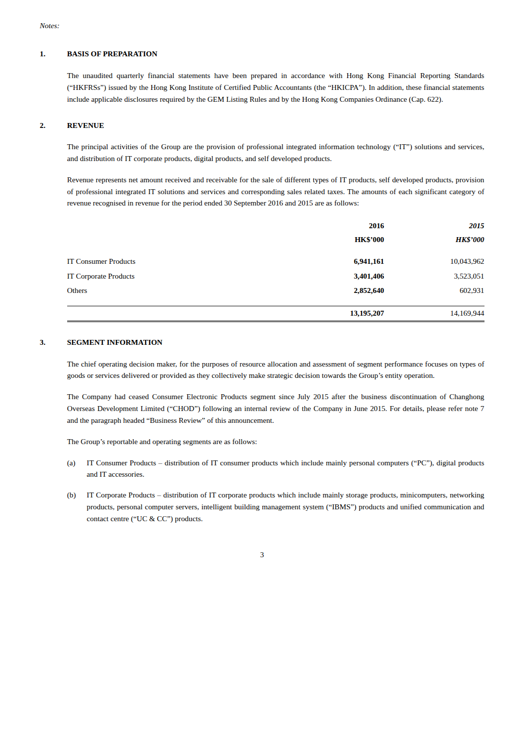Notes:
1. BASIS OF PREPARATION
The unaudited quarterly financial statements have been prepared in accordance with Hong Kong Financial Reporting Standards (“HKFRSs”) issued by the Hong Kong Institute of Certified Public Accountants (the “HKICPA”). In addition, these financial statements include applicable disclosures required by the GEM Listing Rules and by the Hong Kong Companies Ordinance (Cap. 622).
2. REVENUE
The principal activities of the Group are the provision of professional integrated information technology (“IT”) solutions and services, and distribution of IT corporate products, digital products, and self developed products.
Revenue represents net amount received and receivable for the sale of different types of IT products, self developed products, provision of professional integrated IT solutions and services and corresponding sales related taxes. The amounts of each significant category of revenue recognised in revenue for the period ended 30 September 2016 and 2015 are as follows:
| | 2016 | 2015 |
| --- | --- | --- |
| | HK$’000 | HK$’000 |
| IT Consumer Products | 6,941,161 | 10,043,962 |
| IT Corporate Products | 3,401,406 | 3,523,051 |
| Others | 2,852,640 | 602,931 |
| | 13,195,207 | 14,169,944 |
3. SEGMENT INFORMATION
The chief operating decision maker, for the purposes of resource allocation and assessment of segment performance focuses on types of goods or services delivered or provided as they collectively make strategic decision towards the Group’s entity operation.
The Company had ceased Consumer Electronic Products segment since July 2015 after the business discontinuation of Changhong Overseas Development Limited (“CHOD”) following an internal review of the Company in June 2015. For details, please refer note 7 and the paragraph headed “Business Review” of this announcement.
The Group’s reportable and operating segments are as follows:
(a) IT Consumer Products – distribution of IT consumer products which include mainly personal computers (“PC”), digital products and IT accessories.
(b) IT Corporate Products – distribution of IT corporate products which include mainly storage products, minicomputers, networking products, personal computer servers, intelligent building management system (“IBMS”) products and unified communication and contact centre (“UC & CC”) products.
3